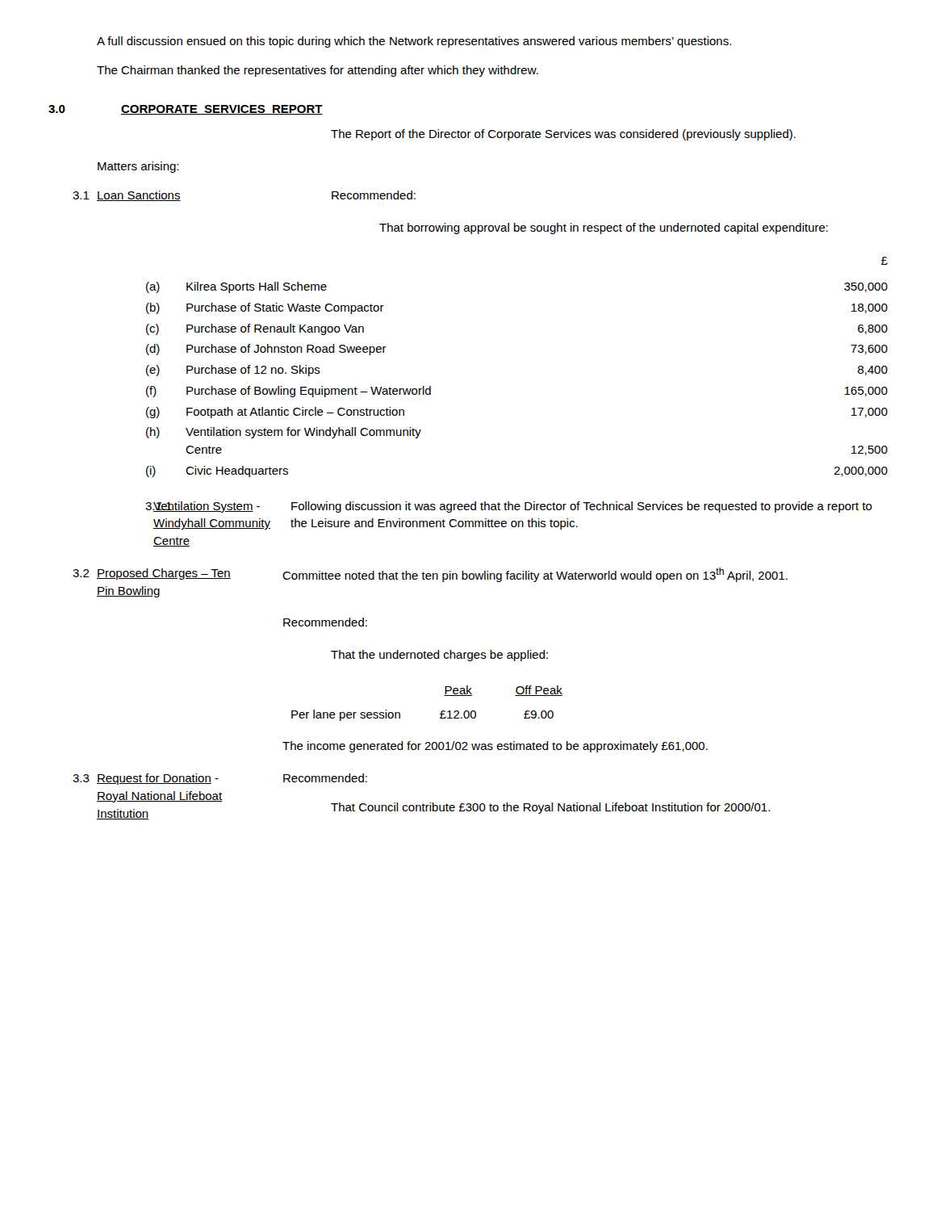A full discussion ensued on this topic during which the Network representatives answered various members’ questions.
The Chairman thanked the representatives for attending after which they withdrew.
3.0
CORPORATE SERVICES REPORT
The Report of the Director of Corporate Services was considered (previously supplied).
Matters arising:
3.1
Loan Sanctions
Recommended:
That borrowing approval be sought in respect of the undernoted capital expenditure:
| | | £ |
| (a) | Kilrea Sports Hall Scheme | 350,000 |
| (b) | Purchase of Static Waste Compactor | 18,000 |
| (c) | Purchase of Renault Kangoo Van | 6,800 |
| (d) | Purchase of Johnston Road Sweeper | 73,600 |
| (e) | Purchase of 12 no. Skips | 8,400 |
| (f) | Purchase of Bowling Equipment – Waterworld | 165,000 |
| (g) | Footpath at Atlantic Circle – Construction | 17,000 |
| (h) | Ventilation system for Windyhall Community Centre | 12,500 |
| (i) | Civic Headquarters | 2,000,000 |
3.1.1
Ventilation System -
Windyhall Community
Centre
Following discussion it was agreed that the Director of Technical Services be requested to provide a report to the Leisure and Environment Committee on this topic.
3.2
Proposed Charges – Ten
Pin Bowling
Committee noted that the ten pin bowling facility at Waterworld would open on 13th April, 2001.
Recommended:
That the undernoted charges be applied:
| | Peak | Off Peak |
| --- | --- | --- |
| Per lane per session | £12.00 | £9.00 |
The income generated for 2001/02 was estimated to be approximately £61,000.
3.3
Request for Donation -
Royal National Lifeboat
Institution
Recommended:
That Council contribute £300 to the Royal National Lifeboat Institution for 2000/01.